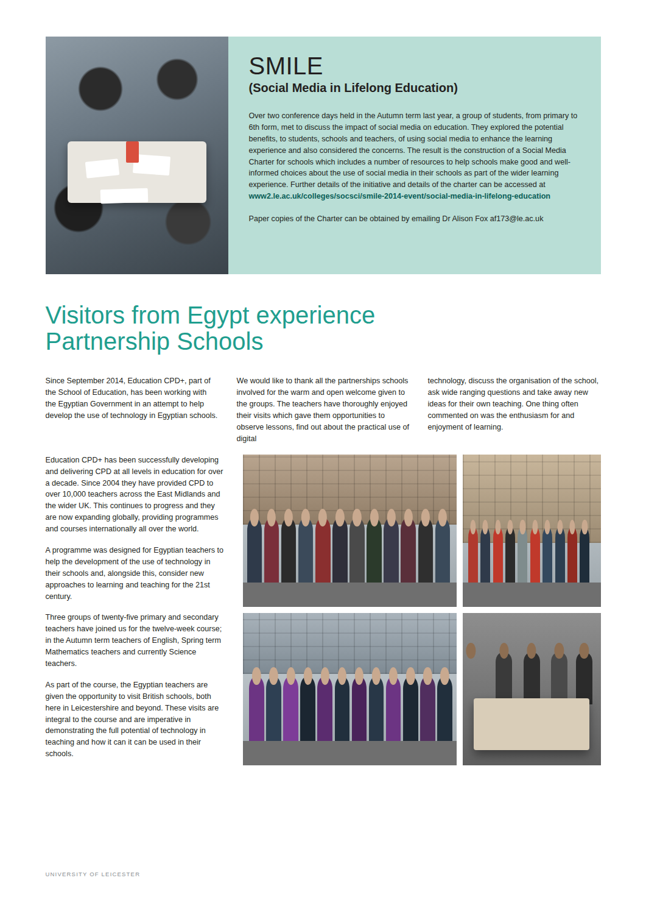SMILE
(Social Media in Lifelong Education)
Over two conference days held in the Autumn term last year, a group of students, from primary to 6th form, met to discuss the impact of social media on education. They explored the potential benefits, to students, schools and teachers, of using social media to enhance the learning experience and also considered the concerns. The result is the construction of a Social Media Charter for schools which includes a number of resources to help schools make good and well-informed choices about the use of social media in their schools as part of the wider learning experience. Further details of the initiative and details of the charter can be accessed at www2.le.ac.uk/colleges/socsci/smile-2014-event/social-media-in-lifelong-education
Paper copies of the Charter can be obtained by emailing Dr Alison Fox af173@le.ac.uk
Visitors from Egypt experience
Partnership Schools
Since September 2014, Education CPD+, part of the School of Education, has been working with the Egyptian Government in an attempt to help develop the use of technology in Egyptian schools.
We would like to thank all the partnerships schools involved for the warm and open welcome given to the groups. The teachers have thoroughly enjoyed their visits which gave them opportunities to observe lessons, find out about the practical use of digital
technology, discuss the organisation of the school, ask wide ranging questions and take away new ideas for their own teaching. One thing often commented on was the enthusiasm for and enjoyment of learning.
Education CPD+ has been successfully developing and delivering CPD at all levels in education for over a decade. Since 2004 they have provided CPD to over 10,000 teachers across the East Midlands and the wider UK. This continues to progress and they are now expanding globally, providing programmes and courses internationally all over the world.
A programme was designed for Egyptian teachers to help the development of the use of technology in their schools and, alongside this, consider new approaches to learning and teaching for the 21st century.
Three groups of twenty-five primary and secondary teachers have joined us for the twelve-week course; in the Autumn term teachers of English, Spring term Mathematics teachers and currently Science teachers.
As part of the course, the Egyptian teachers are given the opportunity to visit British schools, both here in Leicestershire and beyond. These visits are integral to the course and are imperative in demonstrating the full potential of technology in teaching and how it can it can be used in their schools.
University of Leicester